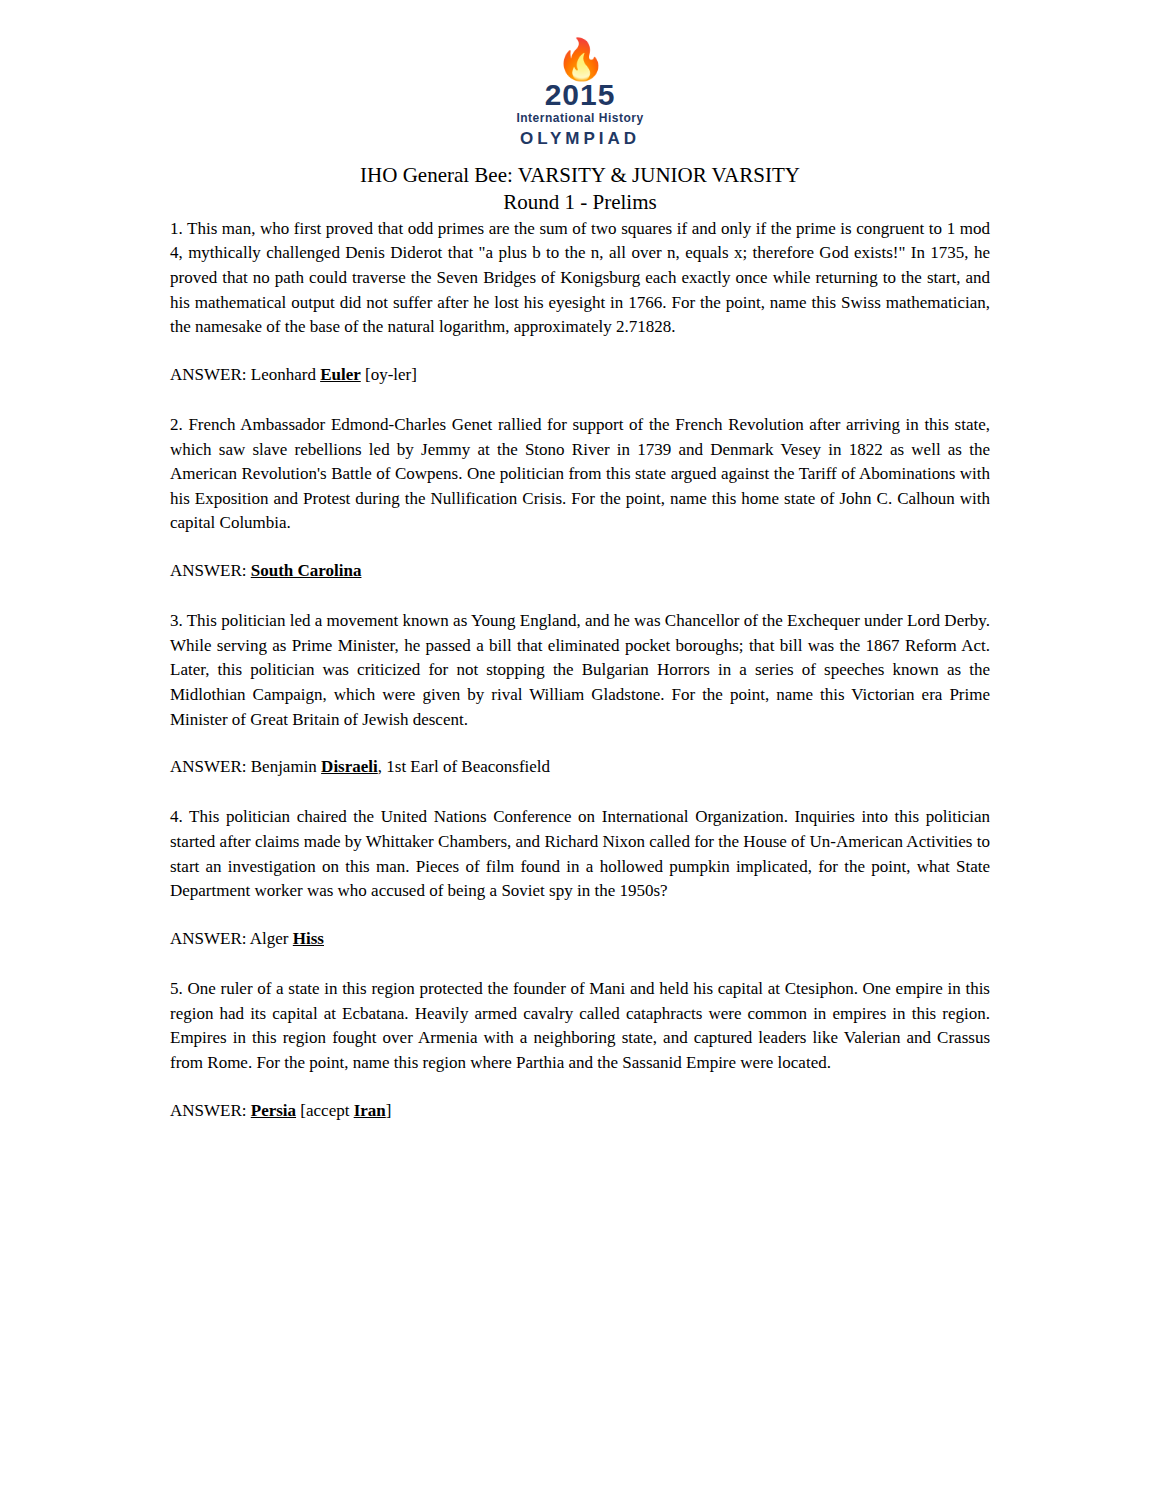🔥
2015
International History
OLYMPIAD
IHO General Bee: VARSITY & JUNIOR VARSITY Round 1 - Prelims
1. This man, who first proved that odd primes are the sum of two squares if and only if the prime is congruent to 1 mod 4, mythically challenged Denis Diderot that "a plus b to the n, all over n, equals x; therefore God exists!" In 1735, he proved that no path could traverse the Seven Bridges of Konigsburg each exactly once while returning to the start, and his mathematical output did not suffer after he lost his eyesight in 1766. For the point, name this Swiss mathematician, the namesake of the base of the natural logarithm, approximately 2.71828.
ANSWER: Leonhard Euler [oy-ler]
2. French Ambassador Edmond-Charles Genet rallied for support of the French Revolution after arriving in this state, which saw slave rebellions led by Jemmy at the Stono River in 1739 and Denmark Vesey in 1822 as well as the American Revolution's Battle of Cowpens. One politician from this state argued against the Tariff of Abominations with his Exposition and Protest during the Nullification Crisis. For the point, name this home state of John C. Calhoun with capital Columbia.
ANSWER: South Carolina
3. This politician led a movement known as Young England, and he was Chancellor of the Exchequer under Lord Derby. While serving as Prime Minister, he passed a bill that eliminated pocket boroughs; that bill was the 1867 Reform Act. Later, this politician was criticized for not stopping the Bulgarian Horrors in a series of speeches known as the Midlothian Campaign, which were given by rival William Gladstone. For the point, name this Victorian era Prime Minister of Great Britain of Jewish descent.
ANSWER: Benjamin Disraeli, 1st Earl of Beaconsfield
4. This politician chaired the United Nations Conference on International Organization. Inquiries into this politician started after claims made by Whittaker Chambers, and Richard Nixon called for the House of Un-American Activities to start an investigation on this man. Pieces of film found in a hollowed pumpkin implicated, for the point, what State Department worker was who accused of being a Soviet spy in the 1950s?
ANSWER: Alger Hiss
5. One ruler of a state in this region protected the founder of Mani and held his capital at Ctesiphon. One empire in this region had its capital at Ecbatana. Heavily armed cavalry called cataphracts were common in empires in this region. Empires in this region fought over Armenia with a neighboring state, and captured leaders like Valerian and Crassus from Rome. For the point, name this region where Parthia and the Sassanid Empire were located.
ANSWER: Persia [accept Iran]